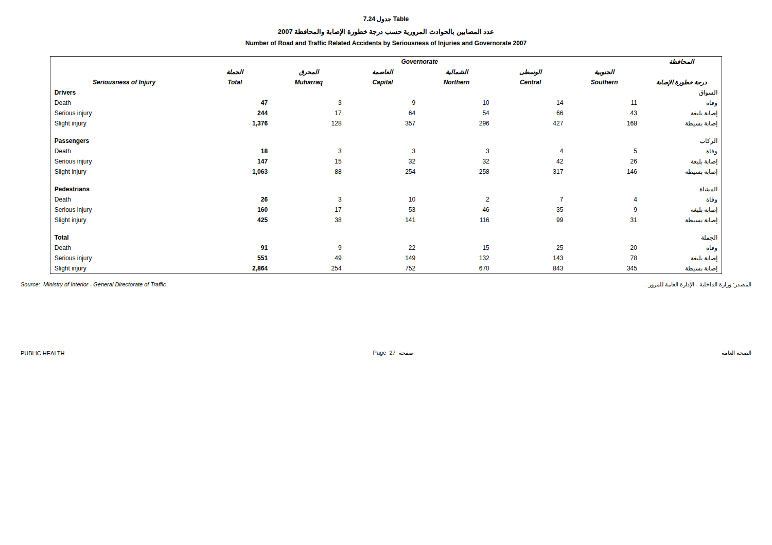جدول 7.24 Table
عدد المصابين بالحوادث المرورية حسب درجة خطورة الإصابة والمحافظة 2007
Number of Road and Traffic Related Accidents by Seriousness of Injuries and Governorate 2007
| | Governorate | المحافظة |
| --- | --- | --- |
| | الجملة | المحرق | العاصمة | الشمالية | الوسطى | الجنوبية | |
| Seriousness of Injury | Total | Muharraq | Capital | Northern | Central | Southern | درجة خطورة الإصابة |
| Drivers | | | | | | | السواق |
| Death | 47 | 3 | 9 | 10 | 14 | 11 | وفاة |
| Serious injury | 244 | 17 | 64 | 54 | 66 | 43 | إصابة بليغة |
| Slight injury | 1,376 | 128 | 357 | 296 | 427 | 168 | إصابة بسيطة |
| Passengers | | | | | | | الركاب |
| Death | 18 | 3 | 3 | 3 | 4 | 5 | وفاة |
| Serious injury | 147 | 15 | 32 | 32 | 42 | 26 | إصابة بليغة |
| Slight injury | 1,063 | 88 | 254 | 258 | 317 | 146 | إصابة بسيطة |
| Pedestrians | | | | | | | المشاة |
| Death | 26 | 3 | 10 | 2 | 7 | 4 | وفاة |
| Serious injury | 160 | 17 | 53 | 46 | 35 | 9 | إصابة بليغة |
| Slight injury | 425 | 38 | 141 | 116 | 99 | 31 | إصابة بسيطة |
| Total | | | | | | | الجملة |
| Death | 91 | 9 | 22 | 15 | 25 | 20 | وفاة |
| Serious injury | 551 | 49 | 149 | 132 | 143 | 78 | إصابة بليغة |
| Slight injury | 2,864 | 254 | 752 | 670 | 843 | 345 | إصابة بسيطة |
المصدر: وزارة الداخلية - الإدارة العامة للمرور . Source: Ministry of Interior - General Directorate of Traffic .
PUBLIC HEALTH
Page 27 صفحة
الصحة العامة